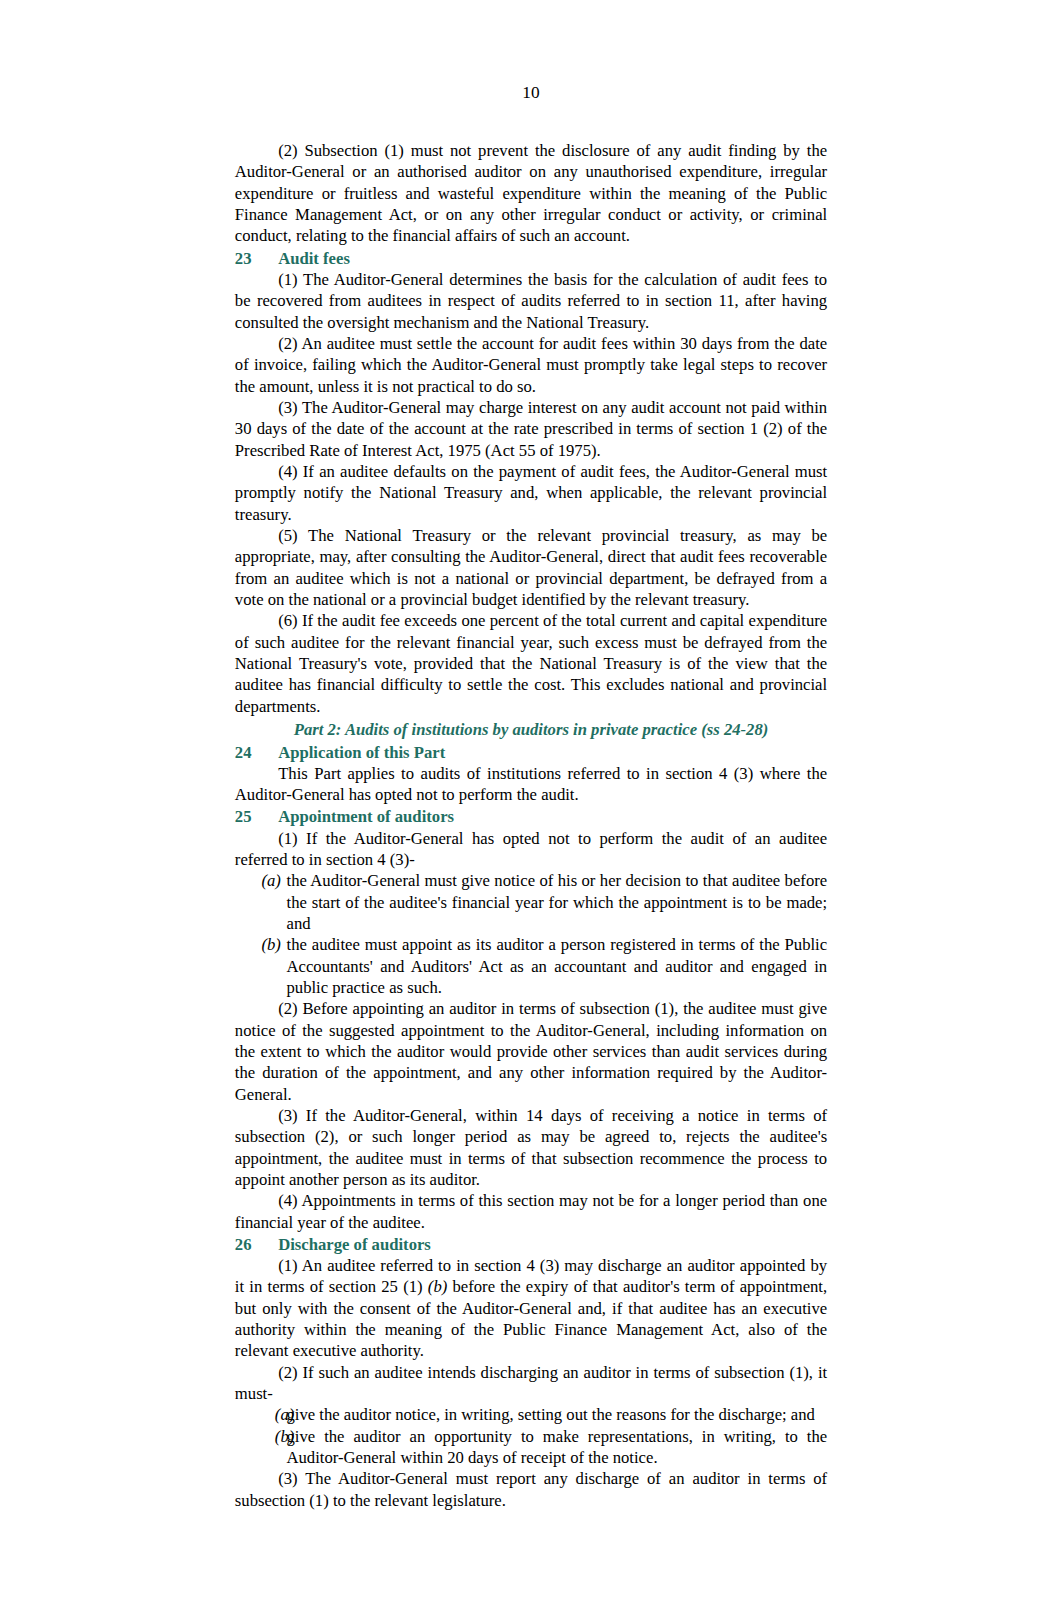10
(2) Subsection (1) must not prevent the disclosure of any audit finding by the Auditor-General or an authorised auditor on any unauthorised expenditure, irregular expenditure or fruitless and wasteful expenditure within the meaning of the Public Finance Management Act, or on any other irregular conduct or activity, or criminal conduct, relating to the financial affairs of such an account.
23 Audit fees
(1) The Auditor-General determines the basis for the calculation of audit fees to be recovered from auditees in respect of audits referred to in section 11, after having consulted the oversight mechanism and the National Treasury.
(2) An auditee must settle the account for audit fees within 30 days from the date of invoice, failing which the Auditor-General must promptly take legal steps to recover the amount, unless it is not practical to do so.
(3) The Auditor-General may charge interest on any audit account not paid within 30 days of the date of the account at the rate prescribed in terms of section 1 (2) of the Prescribed Rate of Interest Act, 1975 (Act 55 of 1975).
(4) If an auditee defaults on the payment of audit fees, the Auditor-General must promptly notify the National Treasury and, when applicable, the relevant provincial treasury.
(5) The National Treasury or the relevant provincial treasury, as may be appropriate, may, after consulting the Auditor-General, direct that audit fees recoverable from an auditee which is not a national or provincial department, be defrayed from a vote on the national or a provincial budget identified by the relevant treasury.
(6) If the audit fee exceeds one percent of the total current and capital expenditure of such auditee for the relevant financial year, such excess must be defrayed from the National Treasury's vote, provided that the National Treasury is of the view that the auditee has financial difficulty to settle the cost. This excludes national and provincial departments.
Part 2: Audits of institutions by auditors in private practice (ss 24-28)
24 Application of this Part
This Part applies to audits of institutions referred to in section 4 (3) where the Auditor-General has opted not to perform the audit.
25 Appointment of auditors
(1) If the Auditor-General has opted not to perform the audit of an auditee referred to in section 4 (3)-
(a) the Auditor-General must give notice of his or her decision to that auditee before the start of the auditee's financial year for which the appointment is to be made; and
(b) the auditee must appoint as its auditor a person registered in terms of the Public Accountants' and Auditors' Act as an accountant and auditor and engaged in public practice as such.
(2) Before appointing an auditor in terms of subsection (1), the auditee must give notice of the suggested appointment to the Auditor-General, including information on the extent to which the auditor would provide other services than audit services during the duration of the appointment, and any other information required by the Auditor-General.
(3) If the Auditor-General, within 14 days of receiving a notice in terms of subsection (2), or such longer period as may be agreed to, rejects the auditee's appointment, the auditee must in terms of that subsection recommence the process to appoint another person as its auditor.
(4) Appointments in terms of this section may not be for a longer period than one financial year of the auditee.
26 Discharge of auditors
(1) An auditee referred to in section 4 (3) may discharge an auditor appointed by it in terms of section 25 (1) (b) before the expiry of that auditor's term of appointment, but only with the consent of the Auditor-General and, if that auditee has an executive authority within the meaning of the Public Finance Management Act, also of the relevant executive authority.
(2) If such an auditee intends discharging an auditor in terms of subsection (1), it must-
(a) give the auditor notice, in writing, setting out the reasons for the discharge; and
(b) give the auditor an opportunity to make representations, in writing, to the Auditor-General within 20 days of receipt of the notice.
(3) The Auditor-General must report any discharge of an auditor in terms of subsection (1) to the relevant legislature.